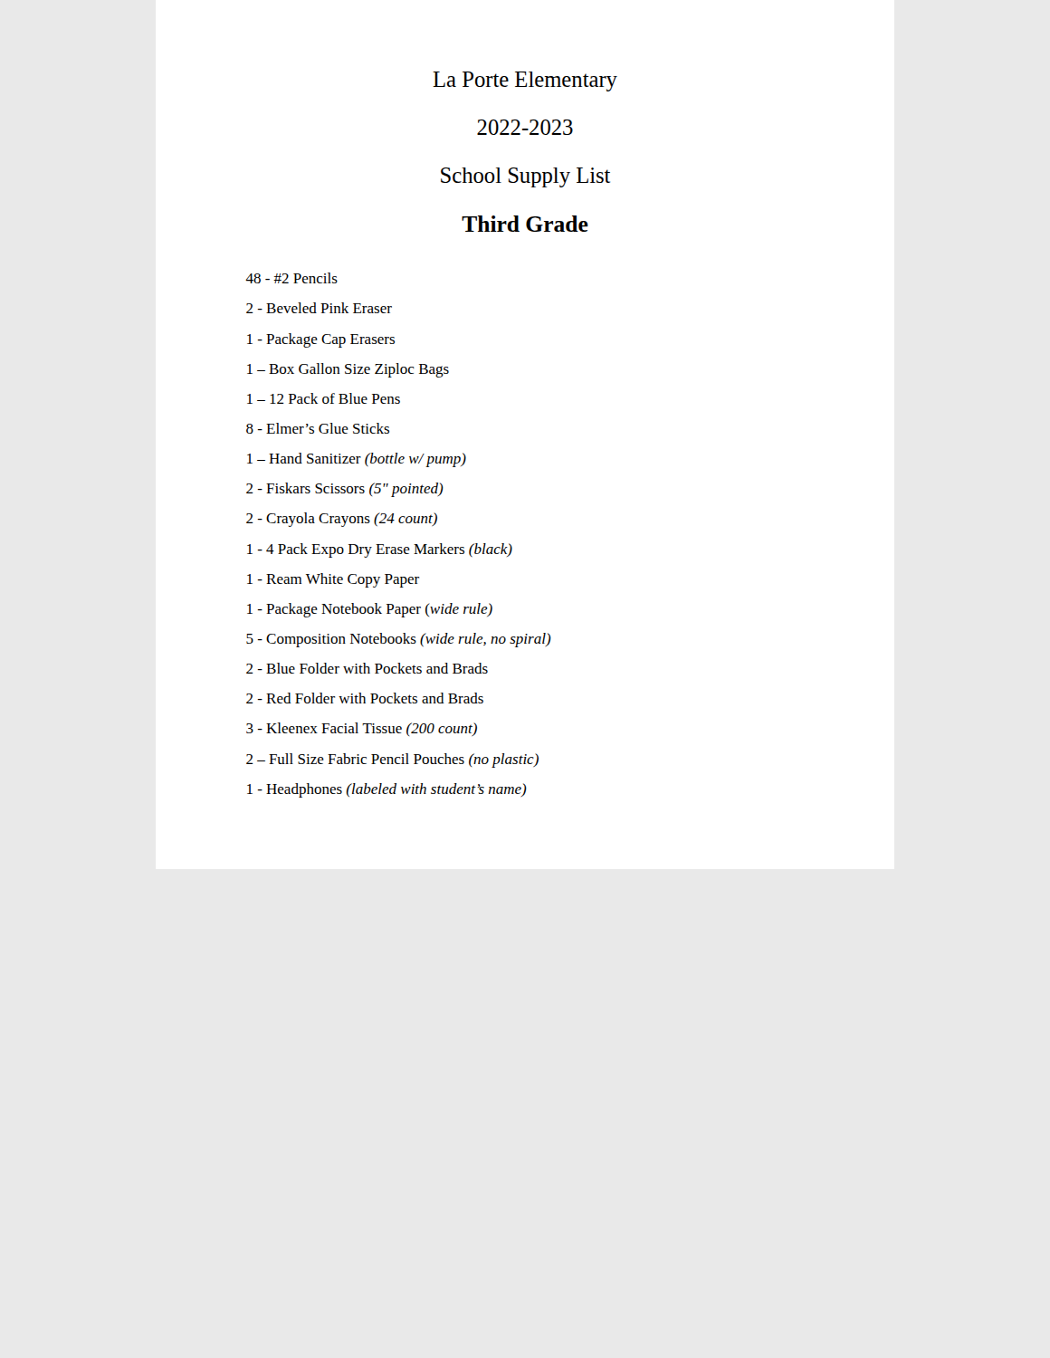La Porte Elementary
2022-2023
School Supply List
Third Grade
48 - #2 Pencils
2 - Beveled Pink Eraser
1 - Package Cap Erasers
1 – Box Gallon Size Ziploc Bags
1 – 12 Pack of Blue Pens
8 - Elmer’s Glue Sticks
1 – Hand Sanitizer (bottle w/ pump)
2 - Fiskars Scissors (5" pointed)
2 - Crayola Crayons (24 count)
1 - 4 Pack Expo Dry Erase Markers (black)
1 - Ream White Copy Paper
1 - Package Notebook Paper (wide rule)
5 - Composition Notebooks (wide rule, no spiral)
2 - Blue Folder with Pockets and Brads
2 - Red Folder with Pockets and Brads
3 - Kleenex Facial Tissue (200 count)
2 – Full Size Fabric Pencil Pouches (no plastic)
1 - Headphones (labeled with student’s name)